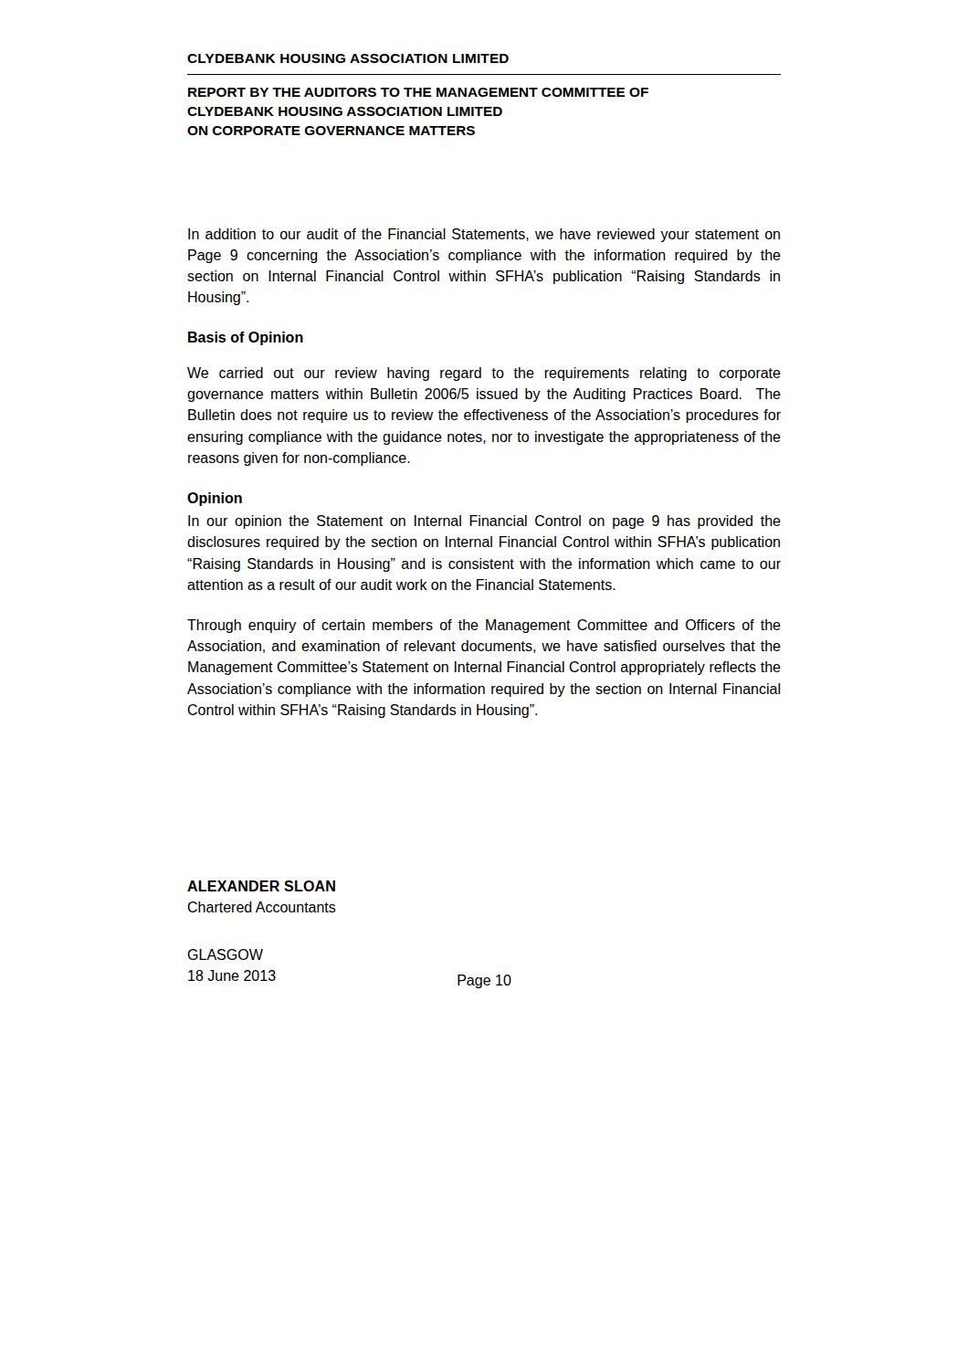CLYDEBANK HOUSING ASSOCIATION LIMITED
REPORT BY THE AUDITORS TO THE MANAGEMENT COMMITTEE OF
CLYDEBANK HOUSING ASSOCIATION LIMITED
ON CORPORATE GOVERNANCE MATTERS
In addition to our audit of the Financial Statements, we have reviewed your statement on Page 9 concerning the Association’s compliance with the information required by the section on Internal Financial Control within SFHA’s publication “Raising Standards in Housing”.
Basis of Opinion
We carried out our review having regard to the requirements relating to corporate governance matters within Bulletin 2006/5 issued by the Auditing Practices Board. The Bulletin does not require us to review the effectiveness of the Association’s procedures for ensuring compliance with the guidance notes, nor to investigate the appropriateness of the reasons given for non-compliance.
Opinion
In our opinion the Statement on Internal Financial Control on page 9 has provided the disclosures required by the section on Internal Financial Control within SFHA’s publication “Raising Standards in Housing” and is consistent with the information which came to our attention as a result of our audit work on the Financial Statements.
Through enquiry of certain members of the Management Committee and Officers of the Association, and examination of relevant documents, we have satisfied ourselves that the Management Committee’s Statement on Internal Financial Control appropriately reflects the Association’s compliance with the information required by the section on Internal Financial Control within SFHA’s “Raising Standards in Housing”.
ALEXANDER SLOAN
Chartered Accountants
GLASGOW
18 June 2013
Page 10